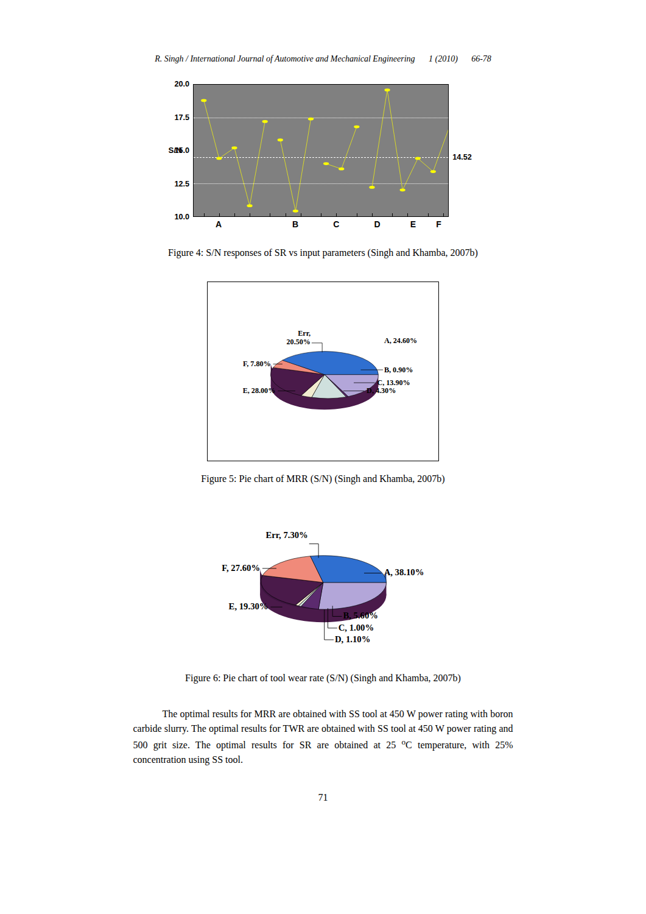R. Singh / International Journal of Automotive and Mechanical Engineering 1 (2010) 66-78
S/N 20.0 17.5 15.0 12.5 10.0
14.52
A B C D E F
Figure 4: S/N responses of SR vs input parameters (Singh and Khamba, 2007b)
Err, 20.50% F, 7.80% A, 24.60% B, 0.90% C, 13.90% D, 4.30% E, 28.00%
Figure 5: Pie chart of MRR (S/N) (Singh and Khamba, 2007b)
Err, 7.30% F, 27.60% A, 38.10% B, 5.60% C, 1.00% D, 1.10% E, 19.30%
Figure 6: Pie chart of tool wear rate (S/N) (Singh and Khamba, 2007b)
The optimal results for MRR are obtained with SS tool at 450 W power rating with boron carbide slurry. The optimal results for TWR are obtained with SS tool at 450 W power rating and 500 grit size. The optimal results for SR are obtained at 25 oC temperature, with 25% concentration using SS tool.
71